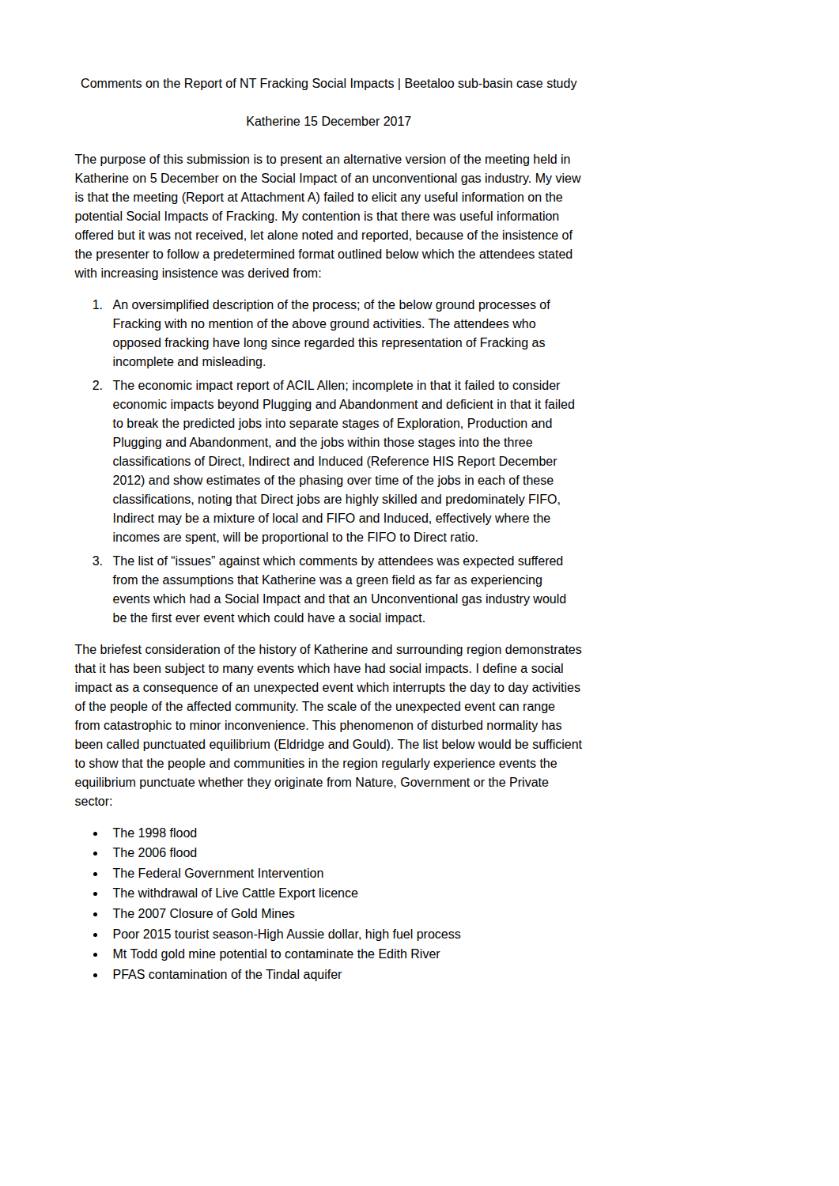Comments on the Report of NT Fracking Social Impacts | Beetaloo sub-basin case study
Katherine 15 December 2017
The purpose of this submission is to present an alternative version of the meeting held in Katherine on 5 December on the Social Impact of an unconventional gas industry. My view is that the meeting (Report at Attachment A) failed to elicit any useful information on the potential Social Impacts of Fracking. My contention is that there was useful information offered but it was not received, let alone noted and reported, because of the insistence of the presenter to follow a predetermined format outlined below which the attendees stated with increasing insistence was derived from:
An oversimplified description of the process; of the below ground processes of Fracking with no mention of the above ground activities. The attendees who opposed fracking have long since regarded this representation of Fracking as incomplete and misleading.
The economic impact report of ACIL Allen; incomplete in that it failed to consider economic impacts beyond Plugging and Abandonment and deficient in that it failed to break the predicted jobs into separate stages of Exploration, Production and Plugging and Abandonment, and the jobs within those stages into the three classifications of Direct, Indirect and Induced (Reference HIS Report December 2012) and show estimates of the phasing over time of the jobs in each of these classifications, noting that Direct jobs are highly skilled and predominately FIFO, Indirect may be a mixture of local and FIFO and Induced, effectively where the incomes are spent, will be proportional to the FIFO to Direct ratio.
The list of “issues” against which comments by attendees was expected suffered from the assumptions that Katherine was a green field as far as experiencing events which had a Social Impact and that an Unconventional gas industry would be the first ever event which could have a social impact.
The briefest consideration of the history of Katherine and surrounding region demonstrates that it has been subject to many events which have had social impacts. I define a social impact as a consequence of an unexpected event which interrupts the day to day activities of the people of the affected community. The scale of the unexpected event can range from catastrophic to minor inconvenience. This phenomenon of disturbed normality has been called punctuated equilibrium (Eldridge and Gould). The list below would be sufficient to show that the people and communities in the region regularly experience events the equilibrium punctuate whether they originate from Nature, Government or the Private sector:
The 1998 flood
The 2006 flood
The Federal Government Intervention
The withdrawal of Live Cattle Export licence
The 2007 Closure of Gold Mines
Poor 2015 tourist season-High Aussie dollar, high fuel process
Mt Todd gold mine potential to contaminate the Edith River
PFAS contamination of the Tindal aquifer